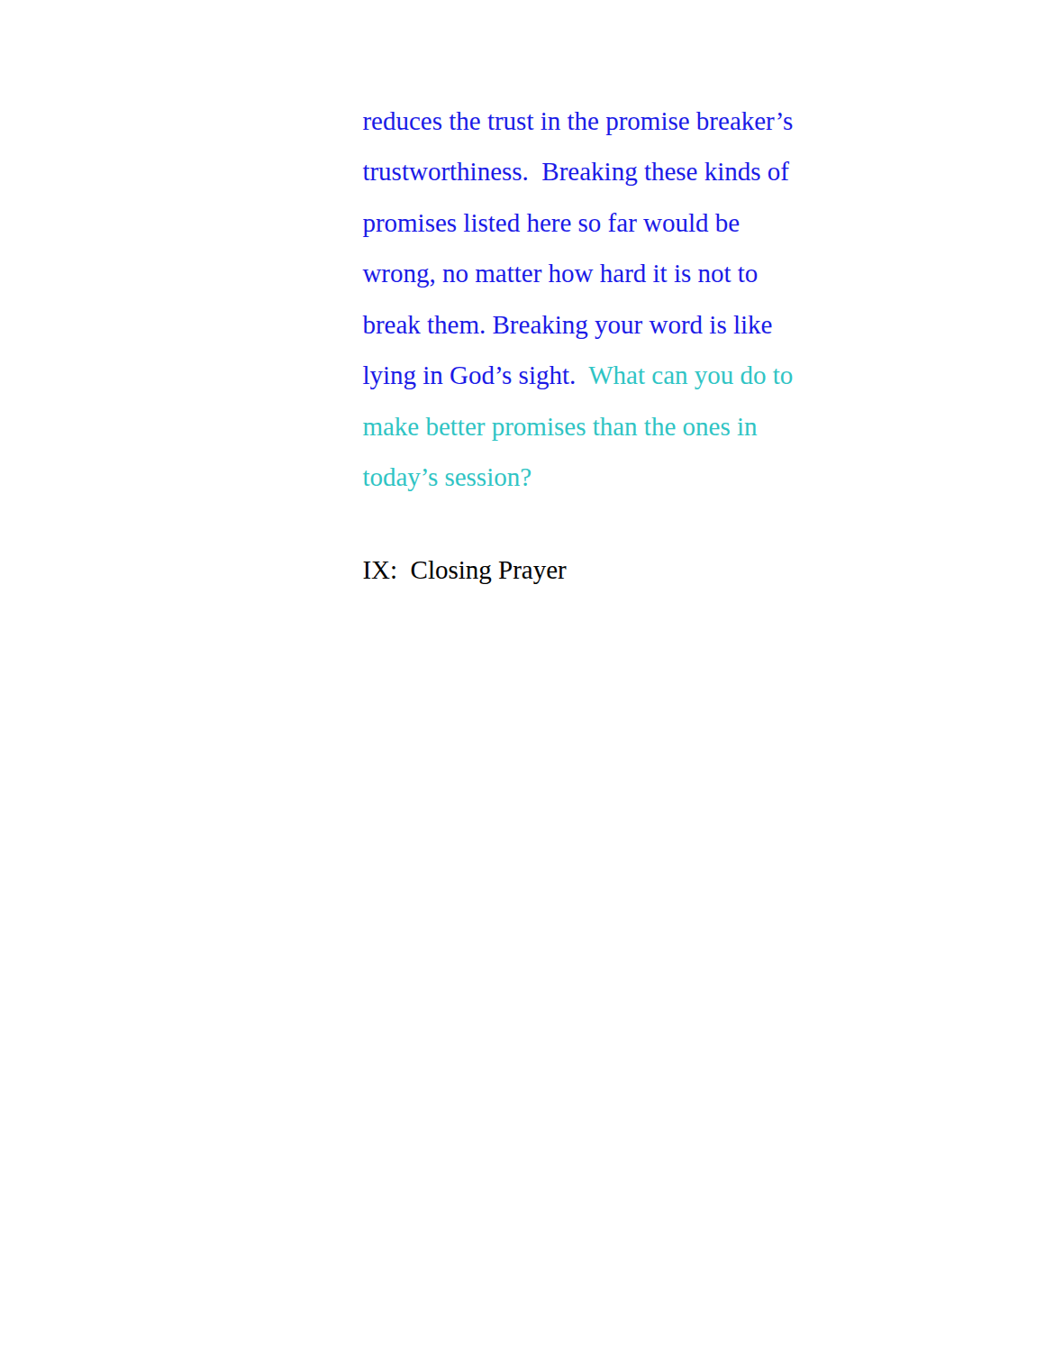reduces the trust in the promise breaker’s trustworthiness. Breaking these kinds of promises listed here so far would be wrong, no matter how hard it is not to break them. Breaking your word is like lying in God’s sight. What can you do to make better promises than the ones in today’s session?
IX: Closing Prayer